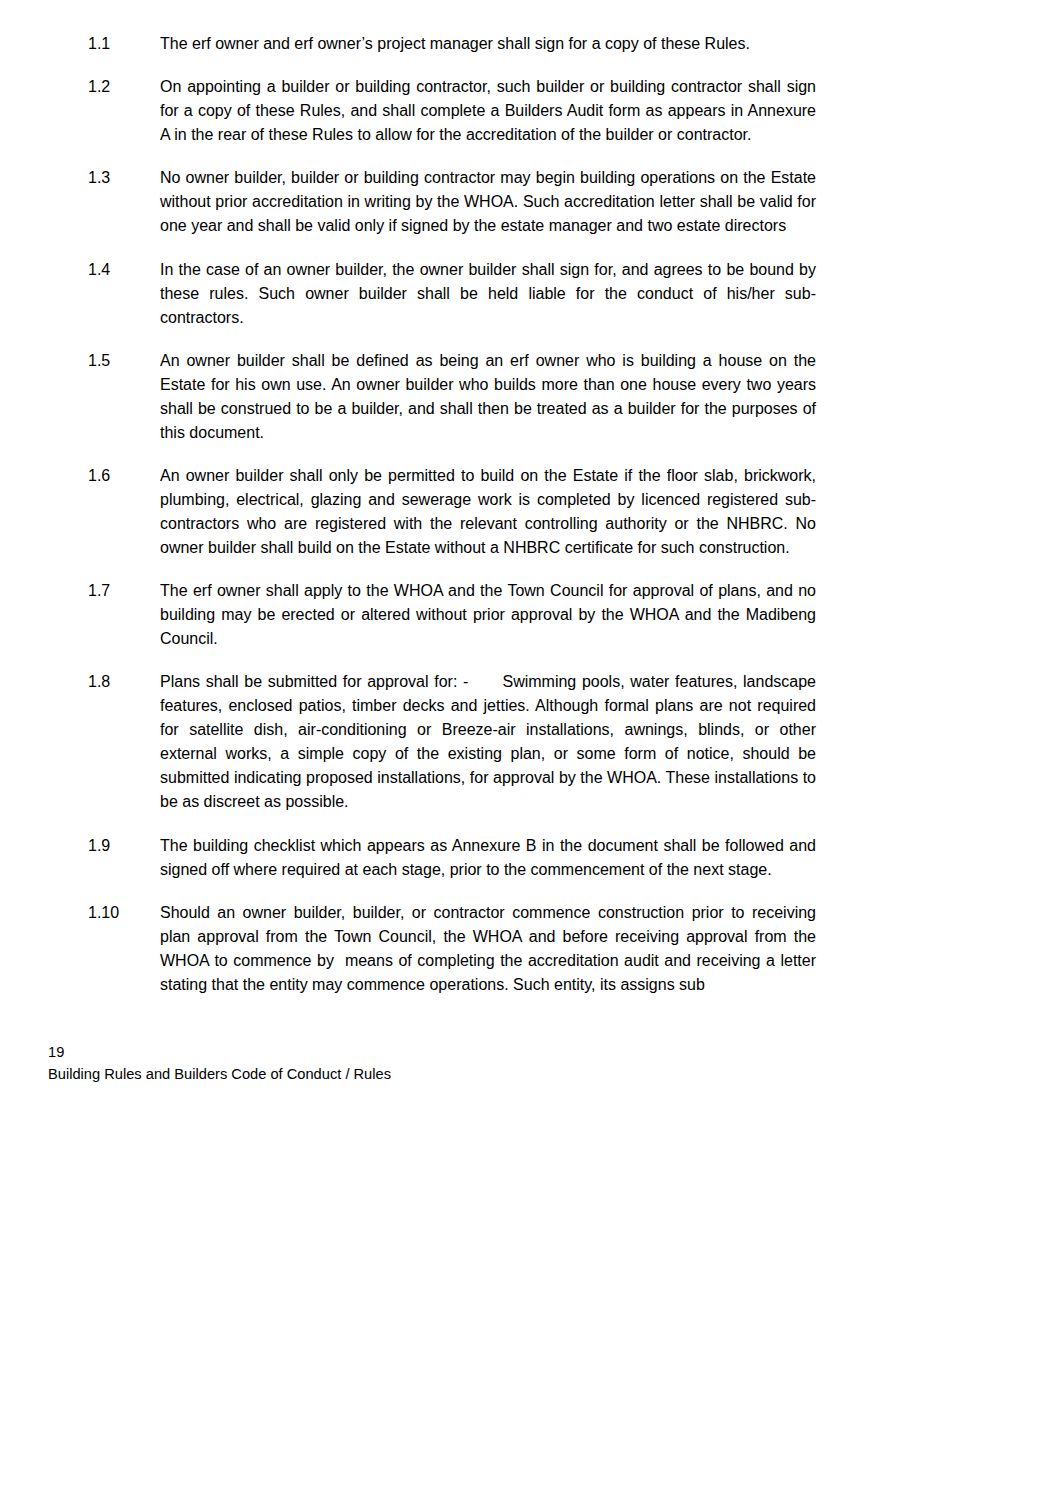1.1 The erf owner and erf owner’s project manager shall sign for a copy of these Rules.
1.2 On appointing a builder or building contractor, such builder or building contractor shall sign for a copy of these Rules, and shall complete a Builders Audit form as appears in Annexure A in the rear of these Rules to allow for the accreditation of the builder or contractor.
1.3 No owner builder, builder or building contractor may begin building operations on the Estate without prior accreditation in writing by the WHOA. Such accreditation letter shall be valid for one year and shall be valid only if signed by the estate manager and two estate directors
1.4 In the case of an owner builder, the owner builder shall sign for, and agrees to be bound by these rules. Such owner builder shall be held liable for the conduct of his/her sub-contractors.
1.5 An owner builder shall be defined as being an erf owner who is building a house on the Estate for his own use. An owner builder who builds more than one house every two years shall be construed to be a builder, and shall then be treated as a builder for the purposes of this document.
1.6 An owner builder shall only be permitted to build on the Estate if the floor slab, brickwork, plumbing, electrical, glazing and sewerage work is completed by licenced registered sub-contractors who are registered with the relevant controlling authority or the NHBRC. No owner builder shall build on the Estate without a NHBRC certificate for such construction.
1.7 The erf owner shall apply to the WHOA and the Town Council for approval of plans, and no building may be erected or altered without prior approval by the WHOA and the Madibeng Council.
1.8 Plans shall be submitted for approval for: - Swimming pools, water features, landscape features, enclosed patios, timber decks and jetties. Although formal plans are not required for satellite dish, air-conditioning or Breeze-air installations, awnings, blinds, or other external works, a simple copy of the existing plan, or some form of notice, should be submitted indicating proposed installations, for approval by the WHOA. These installations to be as discreet as possible.
1.9 The building checklist which appears as Annexure B in the document shall be followed and signed off where required at each stage, prior to the commencement of the next stage.
1.10 Should an owner builder, builder, or contractor commence construction prior to receiving plan approval from the Town Council, the WHOA and before receiving approval from the WHOA to commence by means of completing the accreditation audit and receiving a letter stating that the entity may commence operations. Such entity, its assigns sub
19 Building Rules and Builders Code of Conduct / Rules